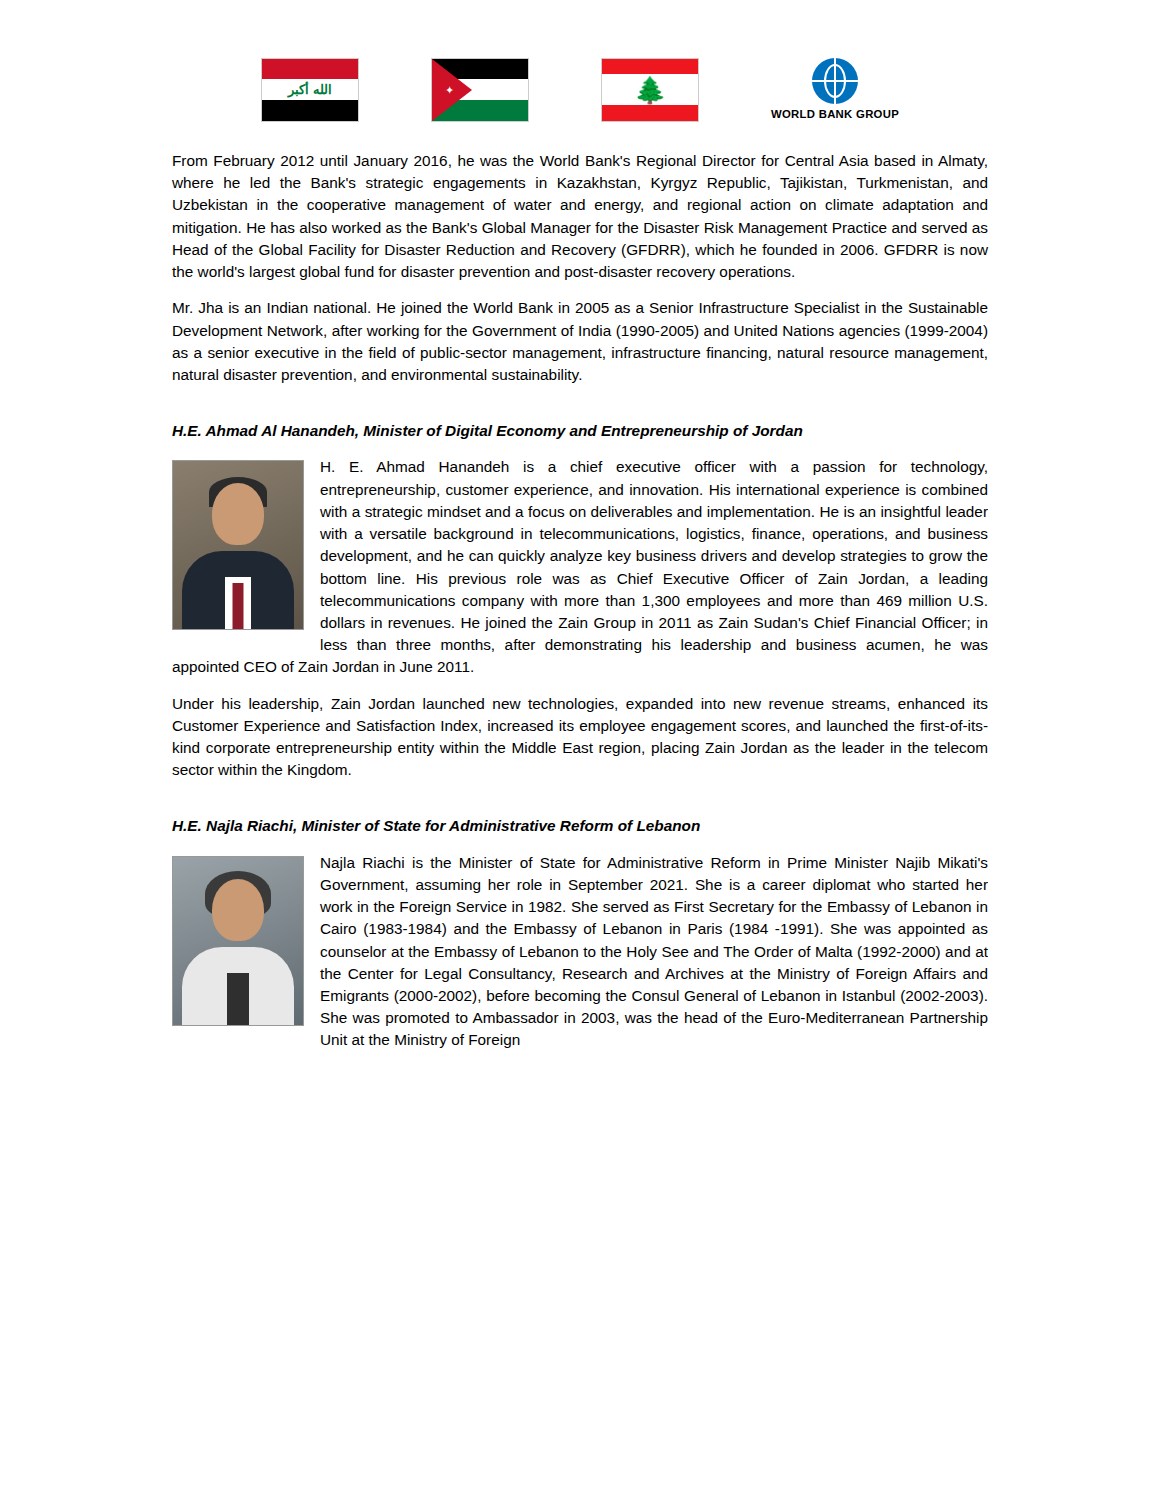الله أكبر
✦
🌲
WORLD BANK GROUP
From February 2012 until January 2016, he was the World Bank's Regional Director for Central Asia based in Almaty, where he led the Bank's strategic engagements in Kazakhstan, Kyrgyz Republic, Tajikistan, Turkmenistan, and Uzbekistan in the cooperative management of water and energy, and regional action on climate adaptation and mitigation. He has also worked as the Bank's Global Manager for the Disaster Risk Management Practice and served as Head of the Global Facility for Disaster Reduction and Recovery (GFDRR), which he founded in 2006. GFDRR is now the world's largest global fund for disaster prevention and post-disaster recovery operations.
Mr. Jha is an Indian national. He joined the World Bank in 2005 as a Senior Infrastructure Specialist in the Sustainable Development Network, after working for the Government of India (1990-2005) and United Nations agencies (1999-2004) as a senior executive in the field of public-sector management, infrastructure financing, natural resource management, natural disaster prevention, and environmental sustainability.
H.E. Ahmad Al Hanandeh, Minister of Digital Economy and Entrepreneurship of Jordan
H. E. Ahmad Hanandeh is a chief executive officer with a passion for technology, entrepreneurship, customer experience, and innovation. His international experience is combined with a strategic mindset and a focus on deliverables and implementation. He is an insightful leader with a versatile background in telecommunications, logistics, finance, operations, and business development, and he can quickly analyze key business drivers and develop strategies to grow the bottom line. His previous role was as Chief Executive Officer of Zain Jordan, a leading telecommunications company with more than 1,300 employees and more than 469 million U.S. dollars in revenues. He joined the Zain Group in 2011 as Zain Sudan's Chief Financial Officer; in less than three months, after demonstrating his leadership and business acumen, he was appointed CEO of Zain Jordan in June 2011.
Under his leadership, Zain Jordan launched new technologies, expanded into new revenue streams, enhanced its Customer Experience and Satisfaction Index, increased its employee engagement scores, and launched the first-of-its-kind corporate entrepreneurship entity within the Middle East region, placing Zain Jordan as the leader in the telecom sector within the Kingdom.
H.E. Najla Riachi, Minister of State for Administrative Reform of Lebanon
Najla Riachi is the Minister of State for Administrative Reform in Prime Minister Najib Mikati's Government, assuming her role in September 2021. She is a career diplomat who started her work in the Foreign Service in 1982. She served as First Secretary for the Embassy of Lebanon in Cairo (1983-1984) and the Embassy of Lebanon in Paris (1984 -1991). She was appointed as counselor at the Embassy of Lebanon to the Holy See and The Order of Malta (1992-2000) and at the Center for Legal Consultancy, Research and Archives at the Ministry of Foreign Affairs and Emigrants (2000-2002), before becoming the Consul General of Lebanon in Istanbul (2002-2003). She was promoted to Ambassador in 2003, was the head of the Euro-Mediterranean Partnership Unit at the Ministry of Foreign